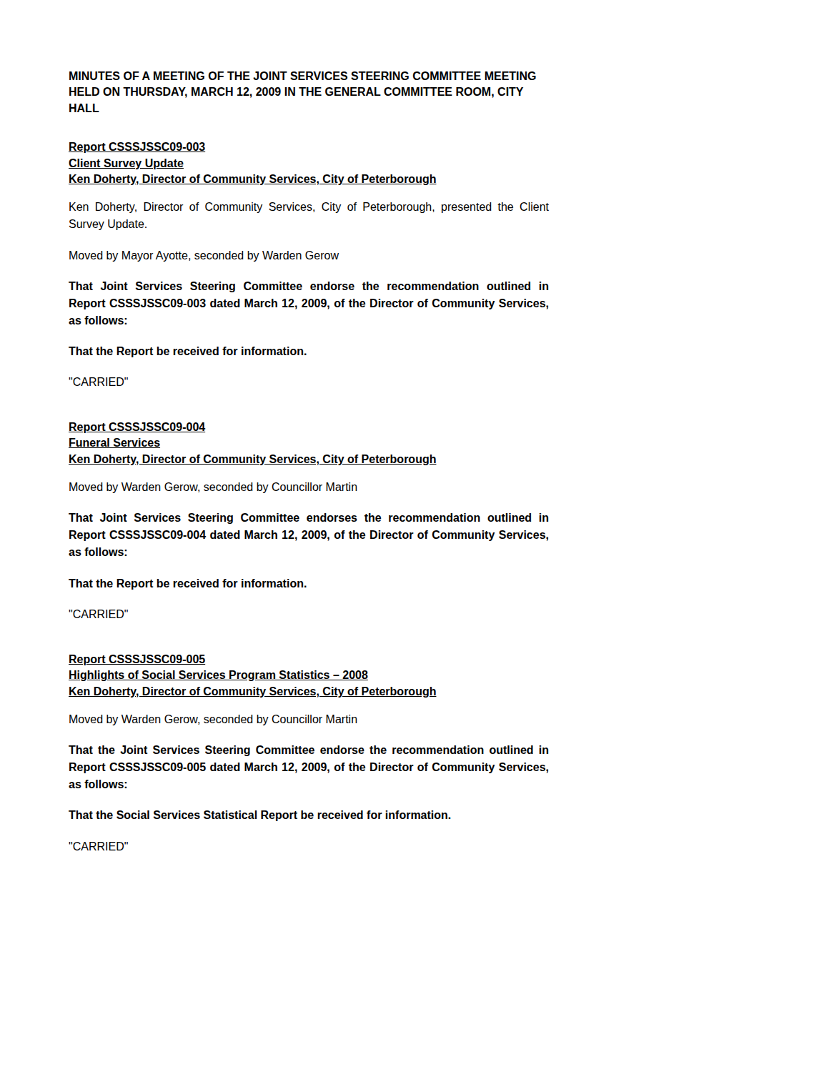MINUTES OF A MEETING OF THE JOINT SERVICES STEERING COMMITTEE MEETING HELD ON THURSDAY, MARCH 12, 2009 IN THE GENERAL COMMITTEE ROOM, CITY HALL
Report CSSSJSSC09-003 Client Survey Update Ken Doherty, Director of Community Services, City of Peterborough
Ken Doherty, Director of Community Services, City of Peterborough, presented the Client Survey Update.
Moved by Mayor Ayotte, seconded by Warden Gerow
That Joint Services Steering Committee endorse the recommendation outlined in Report CSSSJSSC09-003 dated March 12, 2009, of the Director of Community Services, as follows:
That the Report be received for information.
"CARRIED"
Report CSSSJSSC09-004 Funeral Services Ken Doherty, Director of Community Services, City of Peterborough
Moved by Warden Gerow, seconded by Councillor Martin
That Joint Services Steering Committee endorses the recommendation outlined in Report CSSSJSSC09-004 dated March 12, 2009, of the Director of Community Services, as follows:
That the Report be received for information.
"CARRIED"
Report CSSSJSSC09-005 Highlights of Social Services Program Statistics – 2008 Ken Doherty, Director of Community Services, City of Peterborough
Moved by Warden Gerow, seconded by Councillor Martin
That the Joint Services Steering Committee endorse the recommendation outlined in Report CSSSJSSC09-005 dated March 12, 2009, of the Director of Community Services, as follows:
That the Social Services Statistical Report be received for information.
"CARRIED"